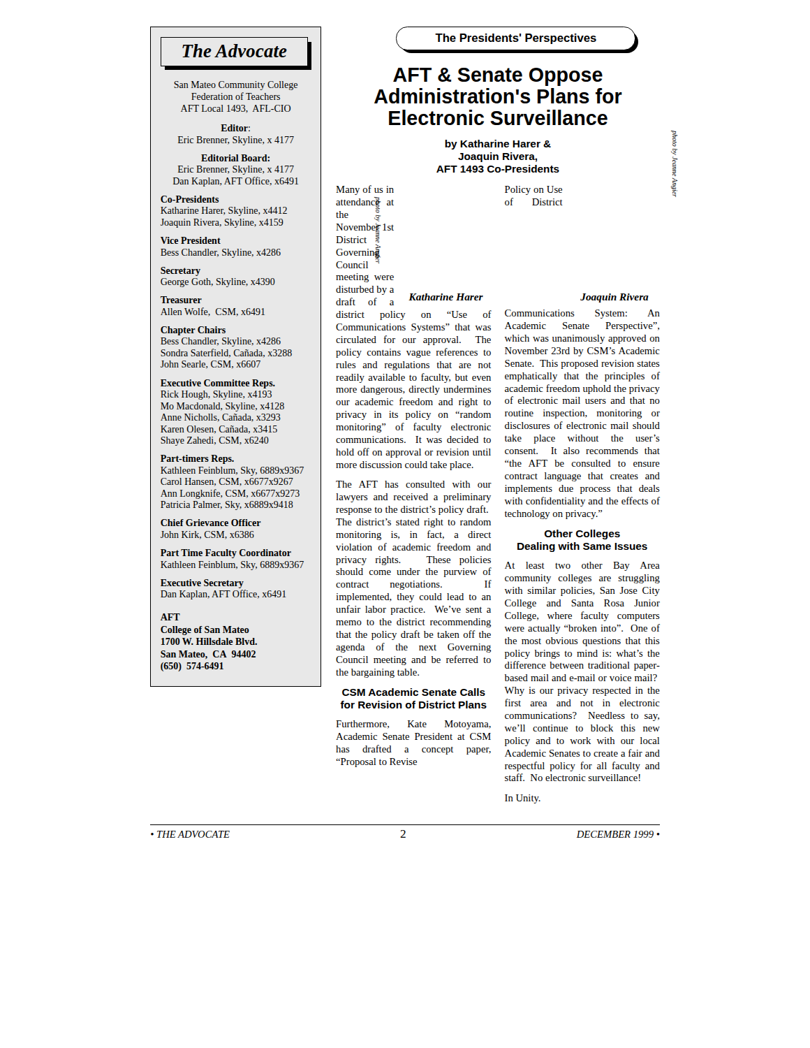The Advocate
San Mateo Community College
Federation of Teachers
AFT Local 1493, AFL-CIO
Editor:
Eric Brenner, Skyline, x 4177
Editorial Board:
Eric Brenner, Skyline, x 4177
Dan Kaplan, AFT Office, x6491
Co-Presidents
Katharine Harer, Skyline, x4412
Joaquin Rivera, Skyline, x4159
Vice President
Bess Chandler, Skyline, x4286
Secretary
George Goth, Skyline, x4390
Treasurer
Allen Wolfe, CSM, x6491
Chapter Chairs
Bess Chandler, Skyline, x4286
Sondra Saterfield, Cañada, x3288
John Searle, CSM, x6607
Executive Committee Reps.
Rick Hough, Skyline, x4193
Mo Macdonald, Skyline, x4128
Anne Nicholls, Cañada, x3293
Karen Olesen, Cañada, x3415
Shaye Zahedi, CSM, x6240
Part-timers Reps.
Kathleen Feinblum, Sky, 6889x9367
Carol Hansen, CSM, x6677x9267
Ann Longknife, CSM, x6677x9273
Patricia Palmer, Sky, x6889x9418
Chief Grievance Officer
John Kirk, CSM, x6386
Part Time Faculty Coordinator
Kathleen Feinblum, Sky, 6889x9367
Executive Secretary
Dan Kaplan, AFT Office, x6491
AFT
College of San Mateo
1700 W. Hillsdale Blvd.
San Mateo, CA 94402
(650) 574-6491
The Presidents' Perspectives
AFT & Senate Oppose Administration's Plans for Electronic Surveillance
by Katharine Harer &
Joaquin Rivera,
AFT 1493 Co-Presidents
photo by Jeanne Angier
Katharine Harer
Many of us in attendance at the November 1st District Governing Council meeting were disturbed by a draft of a district policy on “Use of Communications Systems” that was circulated for our approval. The policy contains vague references to rules and regulations that are not readily available to faculty, but even more dangerous, directly undermines our academic freedom and right to privacy in its policy on “random monitoring” of faculty electronic communications. It was decided to hold off on approval or revision until more discussion could take place.
The AFT has consulted with our lawyers and received a preliminary response to the district’s policy draft. The district’s stated right to random monitoring is, in fact, a direct violation of academic freedom and privacy rights. These policies should come under the purview of contract negotiations. If implemented, they could lead to an unfair labor practice. We’ve sent a memo to the district recommending that the policy draft be taken off the agenda of the next Governing Council meeting and be referred to the bargaining table.
CSM Academic Senate Calls for Revision of District Plans
Furthermore, Kate Motoyama, Academic Senate President at CSM has drafted a concept paper, “Proposal to Revise
photo by Jeanne Angier
Joaquin Rivera
Policy on Use of District Communications System: An Academic Senate Perspective”, which was unanimously approved on November 23rd by CSM’s Academic Senate. This proposed revision states emphatically that the principles of academic freedom uphold the privacy of electronic mail users and that no routine inspection, monitoring or disclosures of electronic mail should take place without the user’s consent. It also recommends that “the AFT be consulted to ensure contract language that creates and implements due process that deals with confidentiality and the effects of technology on privacy.”
Other Colleges
Dealing with Same Issues
At least two other Bay Area community colleges are struggling with similar policies, San Jose City College and Santa Rosa Junior College, where faculty computers were actually “broken into”. One of the most obvious questions that this policy brings to mind is: what’s the difference between traditional paper-based mail and e-mail or voice mail? Why is our privacy respected in the first area and not in electronic communications? Needless to say, we’ll continue to block this new policy and to work with our local Academic Senates to create a fair and respectful policy for all faculty and staff. No electronic surveillance!
In Unity.
• THE ADVOCATE
2
DECEMBER 1999 •